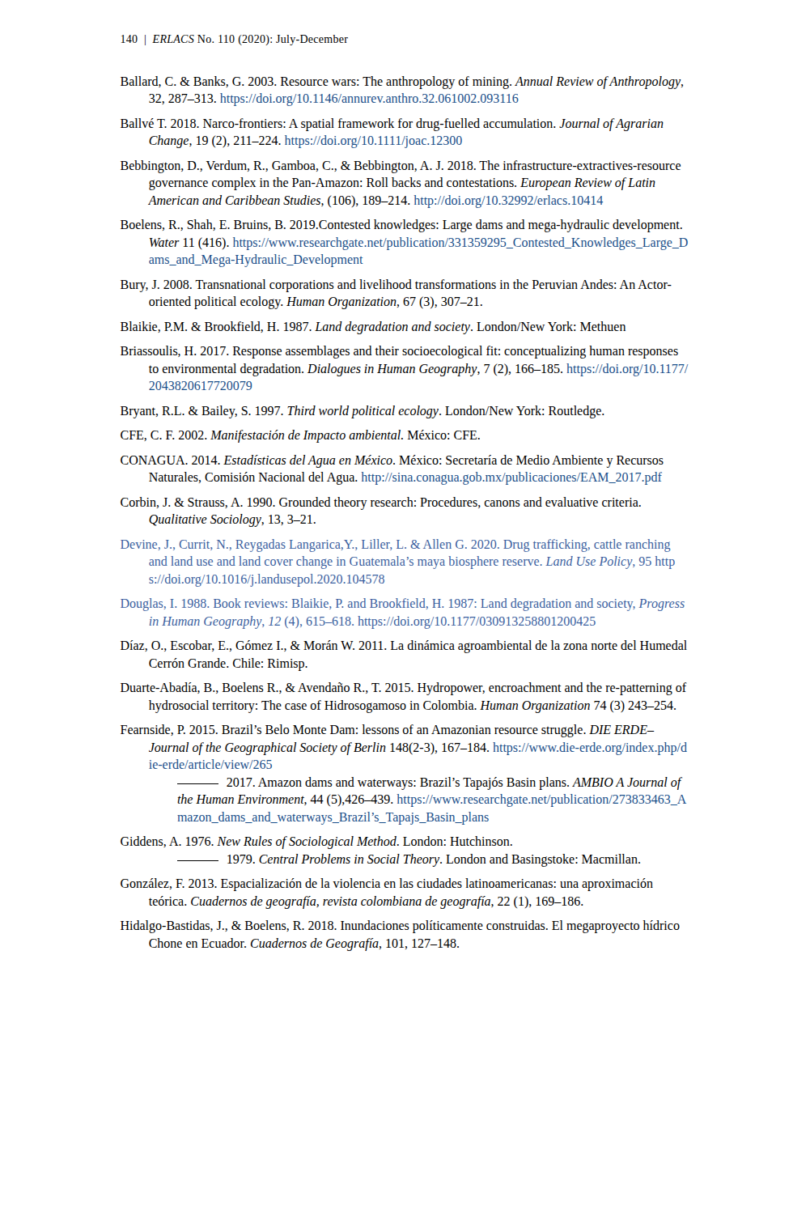140 | ERLACS No. 110 (2020): July-December
Ballard, C. & Banks, G. 2003. Resource wars: The anthropology of mining. Annual Review of Anthropology, 32, 287–313. https://doi.org/10.1146/annurev.anthro.32.061002.093116
Ballvé T. 2018. Narco-frontiers: A spatial framework for drug-fuelled accumulation. Journal of Agrarian Change, 19 (2), 211–224. https://doi.org/10.1111/joac.12300
Bebbington, D., Verdum, R., Gamboa, C., & Bebbington, A. J. 2018. The infrastructure-extractives-resource governance complex in the Pan-Amazon: Roll backs and contestations. European Review of Latin American and Caribbean Studies, (106), 189–214. http://doi.org/10.32992/erlacs.10414
Boelens, R., Shah, E. Bruins, B. 2019.Contested knowledges: Large dams and mega-hydraulic development. Water 11 (416). https://www.researchgate.net/publication/331359295_Contested_Knowledges_Large_Dams_and_Mega-Hydraulic_Development
Bury, J. 2008. Transnational corporations and livelihood transformations in the Peruvian Andes: An Actor-oriented political ecology. Human Organization, 67 (3), 307–21.
Blaikie, P.M. & Brookfield, H. 1987. Land degradation and society. London/New York: Methuen
Briassoulis, H. 2017. Response assemblages and their socioecological fit: conceptualizing human responses to environmental degradation. Dialogues in Human Geography, 7 (2), 166–185. https://doi.org/10.1177/2043820617720079
Bryant, R.L. & Bailey, S. 1997. Third world political ecology. London/New York: Routledge.
CFE, C. F. 2002. Manifestación de Impacto ambiental. México: CFE.
CONAGUA. 2014. Estadísticas del Agua en México. México: Secretaría de Medio Ambiente y Recursos Naturales, Comisión Nacional del Agua. http://sina.conagua.gob.mx/publicaciones/EAM_2017.pdf
Corbin, J. & Strauss, A. 1990. Grounded theory research: Procedures, canons and evaluative criteria. Qualitative Sociology, 13, 3–21.
Devine, J., Currit, N., Reygadas Langarica,Y., Liller, L. & Allen G. 2020. Drug trafficking, cattle ranching and land use and land cover change in Guatemala’s maya biosphere reserve. Land Use Policy, 95 https://doi.org/10.1016/j.landusepol.2020.104578
Douglas, I. 1988. Book reviews: Blaikie, P. and Brookfield, H. 1987: Land degradation and society, Progress in Human Geography, 12 (4), 615–618. https://doi.org/10.1177/030913258801200425
Díaz, O., Escobar, E., Gómez I., & Morán W. 2011. La dinámica agroambiental de la zona norte del Humedal Cerrón Grande. Chile: Rimisp.
Duarte-Abadía, B., Boelens R., & Avendaño R., T. 2015. Hydropower, encroachment and the re-patterning of hydrosocial territory: The case of Hidrosogamoso in Colombia. Human Organization 74 (3) 243–254.
Fearnside, P. 2015. Brazil’s Belo Monte Dam: lessons of an Amazonian resource struggle. DIE ERDE–Journal of the Geographical Society of Berlin 148(2-3), 167–184. https://www.die-erde.org/index.php/die-erde/article/view/265
2017. Amazon dams and waterways: Brazil’s Tapajós Basin plans. AMBIO A Journal of the Human Environment, 44 (5),426–439. https://www.researchgate.net/publication/273833463_Amazon_dams_and_waterways_Brazil’s_Tapajs_Basin_plans
Giddens, A. 1976. New Rules of Sociological Method. London: Hutchinson.
1979. Central Problems in Social Theory. London and Basingstoke: Macmillan.
González, F. 2013. Espacialización de la violencia en las ciudades latinoamericanas: una aproximación teórica. Cuadernos de geografía, revista colombiana de geografía, 22 (1), 169–186.
Hidalgo-Bastidas, J., & Boelens, R. 2018. Inundaciones políticamente construidas. El megaproyecto hídrico Chone en Ecuador. Cuadernos de Geografía, 101, 127–148.